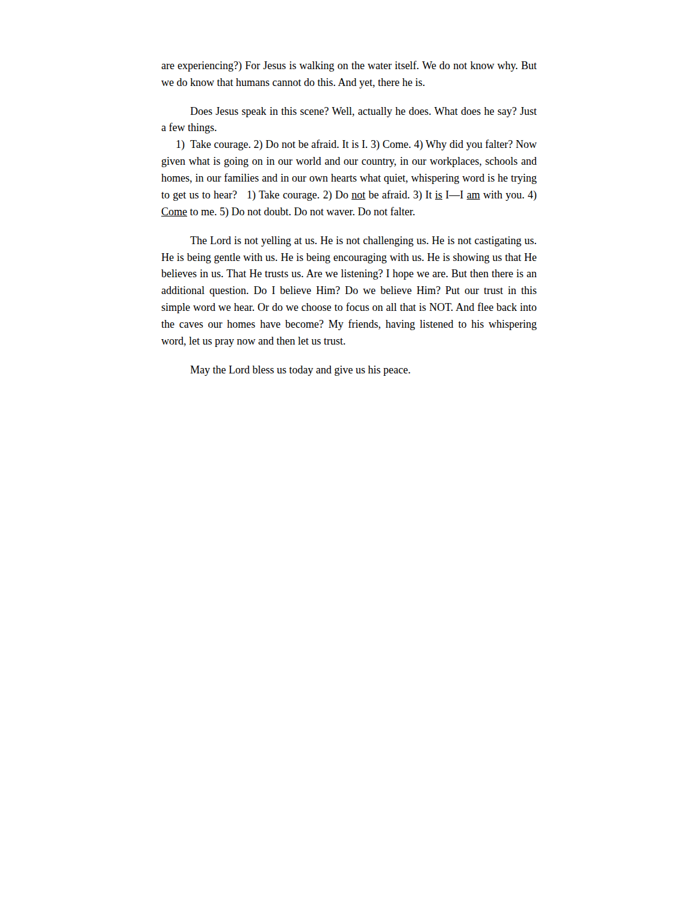are experiencing?) For Jesus is walking on the water itself. We do not know why. But we do know that humans cannot do this. And yet, there he is.
Does Jesus speak in this scene? Well, actually he does. What does he say? Just a few things.
1) Take courage. 2) Do not be afraid. It is I. 3) Come. 4) Why did you falter? Now given what is going on in our world and our country, in our workplaces, schools and homes, in our families and in our own hearts what quiet, whispering word is he trying to get us to hear? 1) Take courage. 2) Do not be afraid. 3) It is I—I am with you. 4) Come to me. 5) Do not doubt. Do not waver. Do not falter.
The Lord is not yelling at us. He is not challenging us. He is not castigating us. He is being gentle with us. He is being encouraging with us. He is showing us that He believes in us. That He trusts us. Are we listening? I hope we are. But then there is an additional question. Do I believe Him? Do we believe Him? Put our trust in this simple word we hear. Or do we choose to focus on all that is NOT. And flee back into the caves our homes have become? My friends, having listened to his whispering word, let us pray now and then let us trust.
May the Lord bless us today and give us his peace.